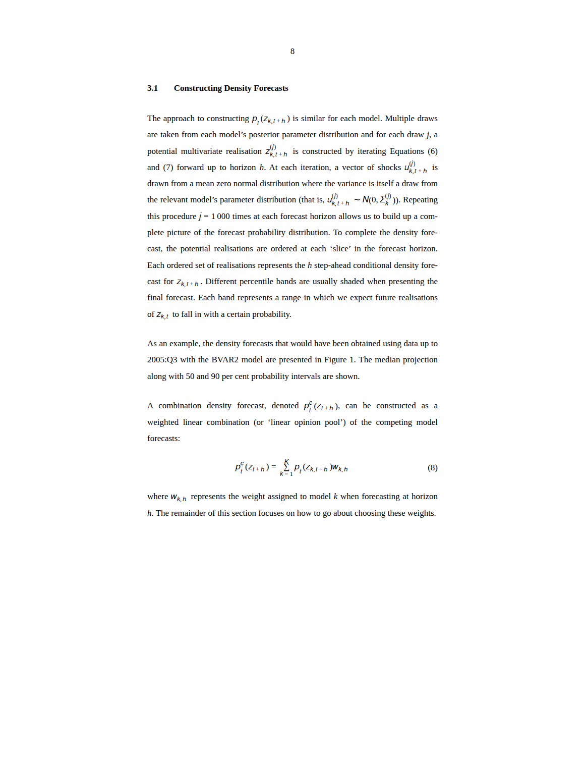8
3.1 Constructing Density Forecasts
The approach to constructing pt ( zk,t+h ) is similar for each model. Multiple draws are taken from each model’s posterior parameter distribution and for each draw j, a potential multivariate realisation z k,t+h (j) is constructed by iterating Equations (6) and (7) forward up to horizon h. At each iteration, a vector of shocks u k,t+h (j) is drawn from a mean zero normal distribution where the variance is itself a draw from the relevant model’s parameter distribution (that is, u k,t+h (j) ∼ N ( 0 , Σ k (j) ) ) . Repeating this procedure j=1 000 times at each forecast horizon allows us to build up a complete picture of the forecast probability distribution. To complete the density forecast, the potential realisations are ordered at each ‘slice’ in the forecast horizon. Each ordered set of realisations represents the h step-ahead conditional density forecast for zk,t+h . Different percentile bands are usually shaded when presenting the final forecast. Each band represents a range in which we expect future realisations of zk,t to fall in with a certain probability.
As an example, the density forecasts that would have been obtained using data up to 2005:Q3 with the BVAR2 model are presented in Figure 1. The median projection along with 50 and 90 per cent probability intervals are shown.
A combination density forecast, denoted ptc ( zt+h ) , can be constructed as a weighted linear combination (or ‘linear opinion pool’) of the competing model forecasts:
ptc ( zt+h ) = ∑ k=1 K pt ( zk,t+h ) wk,h (8)
where wk,h represents the weight assigned to model k when forecasting at horizon h. The remainder of this section focuses on how to go about choosing these weights.